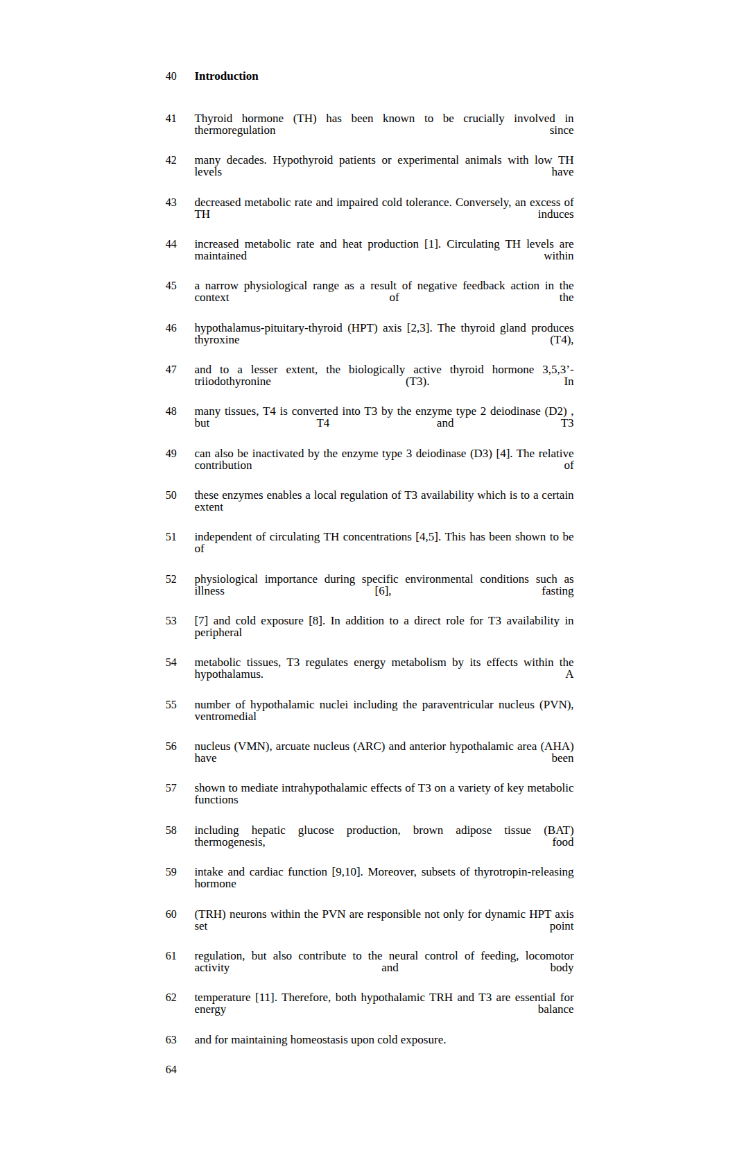40
Introduction
41
Thyroid hormone (TH) has been known to be crucially involved in thermoregulation since
42
many decades. Hypothyroid patients or experimental animals with low TH levels have
43
decreased metabolic rate and impaired cold tolerance. Conversely, an excess of TH induces
44
increased metabolic rate and heat production [1]. Circulating TH levels are maintained within
45
a narrow physiological range as a result of negative feedback action in the context of the
46
hypothalamus-pituitary-thyroid (HPT) axis [2,3]. The thyroid gland produces thyroxine (T4),
47
and to a lesser extent, the biologically active thyroid hormone 3,5,3’-triiodothyronine (T3). In
48
many tissues, T4 is converted into T3 by the enzyme type 2 deiodinase (D2) , but T4 and T3
49
can also be inactivated by the enzyme type 3 deiodinase (D3) [4]. The relative contribution of
50
these enzymes enables a local regulation of T3 availability which is to a certain extent
51
independent of circulating TH concentrations [4,5]. This has been shown to be of
52
physiological importance during specific environmental conditions such as illness [6], fasting
53
[7] and cold exposure [8]. In addition to a direct role for T3 availability in peripheral
54
metabolic tissues, T3 regulates energy metabolism by its effects within the hypothalamus. A
55
number of hypothalamic nuclei including the paraventricular nucleus (PVN), ventromedial
56
nucleus (VMN), arcuate nucleus (ARC) and anterior hypothalamic area (AHA) have been
57
shown to mediate intrahypothalamic effects of T3 on a variety of key metabolic functions
58
including hepatic glucose production, brown adipose tissue (BAT) thermogenesis, food
59
intake and cardiac function [9,10]. Moreover, subsets of thyrotropin-releasing hormone
60
(TRH) neurons within the PVN are responsible not only for dynamic HPT axis set point
61
regulation, but also contribute to the neural control of feeding, locomotor activity and body
62
temperature [11]. Therefore, both hypothalamic TRH and T3 are essential for energy balance
63
and for maintaining homeostasis upon cold exposure.
64